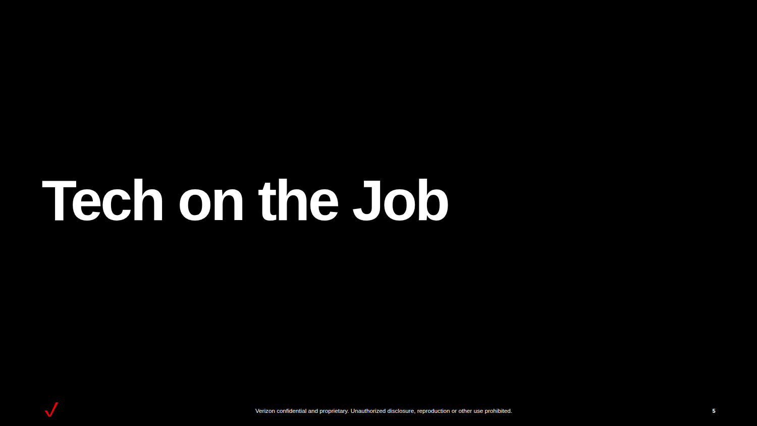Tech on the Job
Verizon confidential and proprietary. Unauthorized disclosure, reproduction or other use prohibited.
5